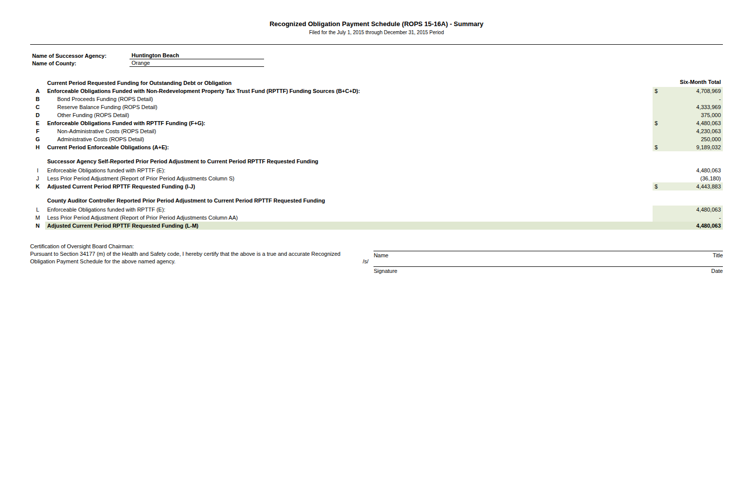Recognized Obligation Payment Schedule (ROPS 15-16A) - Summary
Filed for the July 1, 2015 through December 31, 2015 Period
| Name of Successor Agency: | Huntington Beach | |
| Name of County: | Orange | |
| | Current Period Requested Funding for Outstanding Debt or Obligation | | Six-Month Total |
| A | Enforceable Obligations Funded with Non-Redevelopment Property Tax Trust Fund (RPTTF) Funding Sources (B+C+D): | $ | 4,708,969 |
| B | Bond Proceeds Funding (ROPS Detail) | | - |
| C | Reserve Balance Funding (ROPS Detail) | | 4,333,969 |
| D | Other Funding (ROPS Detail) | | 375,000 |
| E | Enforceable Obligations Funded with RPTTF Funding (F+G): | $ | 4,480,063 |
| F | Non-Administrative Costs (ROPS Detail) | | 4,230,063 |
| G | Administrative Costs (ROPS Detail) | | 250,000 |
| H | Current Period Enforceable Obligations (A+E): | $ | 9,189,032 |
| | Successor Agency Self-Reported Prior Period Adjustment to Current Period RPTTF Requested Funding |
| I | Enforceable Obligations funded with RPTTF (E): | | 4,480,063 |
| J | Less Prior Period Adjustment (Report of Prior Period Adjustments Column S) | | (36,180) |
| K | Adjusted Current Period RPTTF Requested Funding (I-J) | $ | 4,443,883 |
| | County Auditor Controller Reported Prior Period Adjustment to Current Period RPTTF Requested Funding |
| L | Enforceable Obligations funded with RPTTF (E): | | 4,480,063 |
| M | Less Prior Period Adjustment (Report of Prior Period Adjustments Column AA) | | - |
| N | Adjusted Current Period RPTTF Requested Funding (L-M) | | 4,480,063 |
| Certification of Oversight Board Chairman: Pursuant to Section 34177 (m) of the Health and Safety code, I hereby certify that the above is a true and accurate Recognized Obligation Payment Schedule for the above named agency. | / / Name Title / / /s/ / / / / Signature Date / |